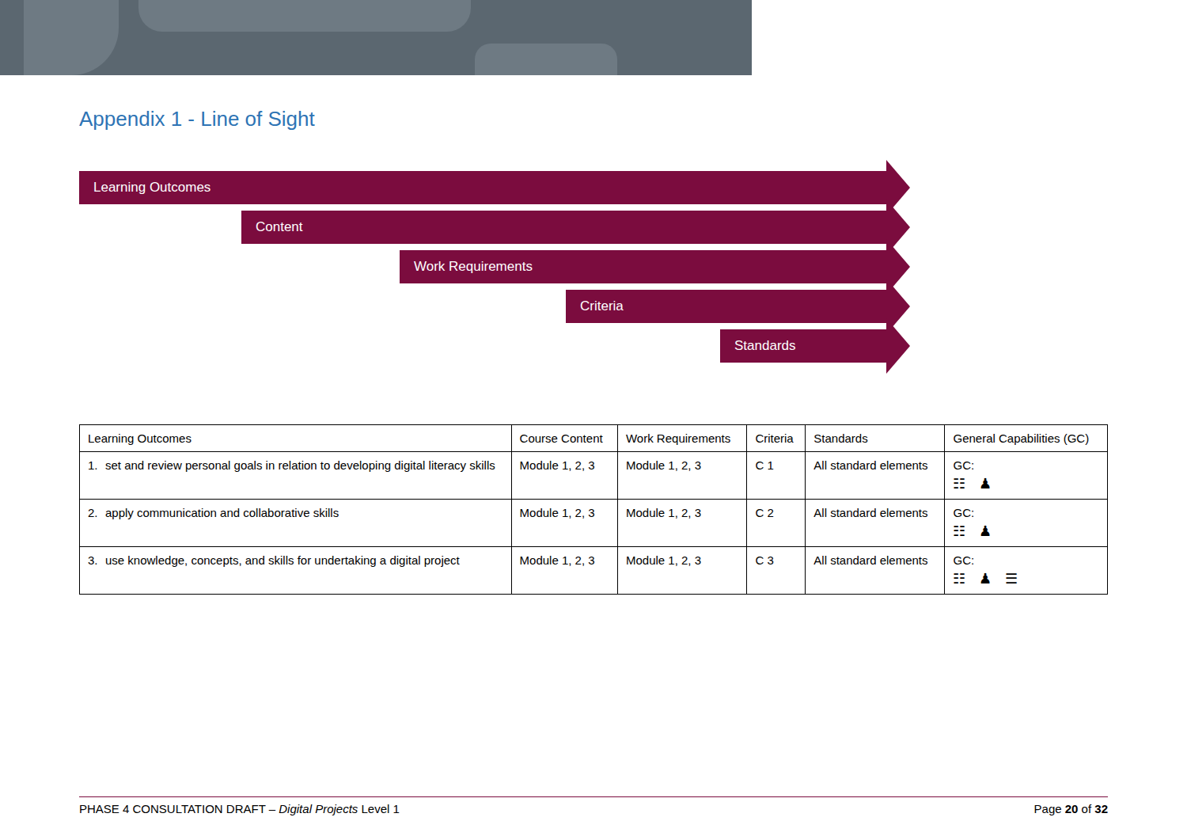Appendix 1 - Line of Sight
Learning Outcomes
Content
Work Requirements
Criteria
Standards
| Learning Outcomes | Course Content | Work Requirements | Criteria | Standards | General Capabilities (GC) |
| --- | --- | --- | --- | --- | --- |
| 1. set and review personal goals in relation to developing digital literacy skills | Module 1, 2, 3 | Module 1, 2, 3 | C 1 | All standard elements | GC: ☷ ♟ |
| 2. apply communication and collaborative skills | Module 1, 2, 3 | Module 1, 2, 3 | C 2 | All standard elements | GC: ☷ ♟ |
| 3. use knowledge, concepts, and skills for undertaking a digital project | Module 1, 2, 3 | Module 1, 2, 3 | C 3 | All standard elements | GC: ☷ ♟ ☰ |
PHASE 4 CONSULTATION DRAFT – Digital Projects Level 1
Page 20 of 32